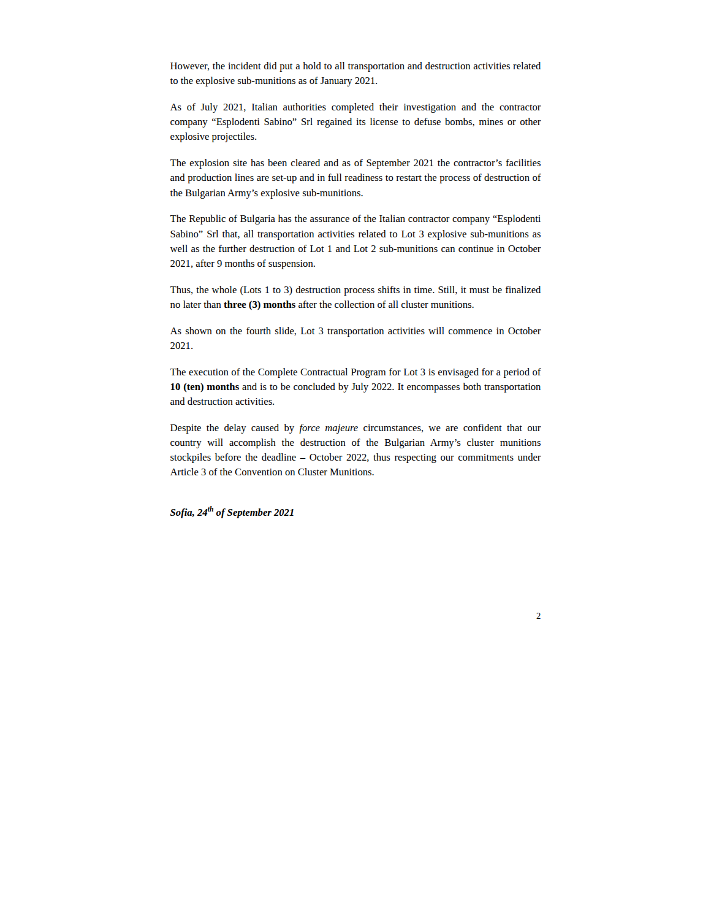However, the incident did put a hold to all transportation and destruction activities related to the explosive sub-munitions as of January 2021.
As of July 2021, Italian authorities completed their investigation and the contractor company “Esplodenti Sabino” Srl regained its license to defuse bombs, mines or other explosive projectiles.
The explosion site has been cleared and as of September 2021 the contractor’s facilities and production lines are set-up and in full readiness to restart the process of destruction of the Bulgarian Army’s explosive sub-munitions.
The Republic of Bulgaria has the assurance of the Italian contractor company “Esplodenti Sabino” Srl that, all transportation activities related to Lot 3 explosive sub-munitions as well as the further destruction of Lot 1 and Lot 2 sub-munitions can continue in October 2021, after 9 months of suspension.
Thus, the whole (Lots 1 to 3) destruction process shifts in time. Still, it must be finalized no later than three (3) months after the collection of all cluster munitions.
As shown on the fourth slide, Lot 3 transportation activities will commence in October 2021.
The execution of the Complete Contractual Program for Lot 3 is envisaged for a period of 10 (ten) months and is to be concluded by July 2022. It encompasses both transportation and destruction activities.
Despite the delay caused by force majeure circumstances, we are confident that our country will accomplish the destruction of the Bulgarian Army’s cluster munitions stockpiles before the deadline – October 2022, thus respecting our commitments under Article 3 of the Convention on Cluster Munitions.
Sofia, 24th of September 2021
2